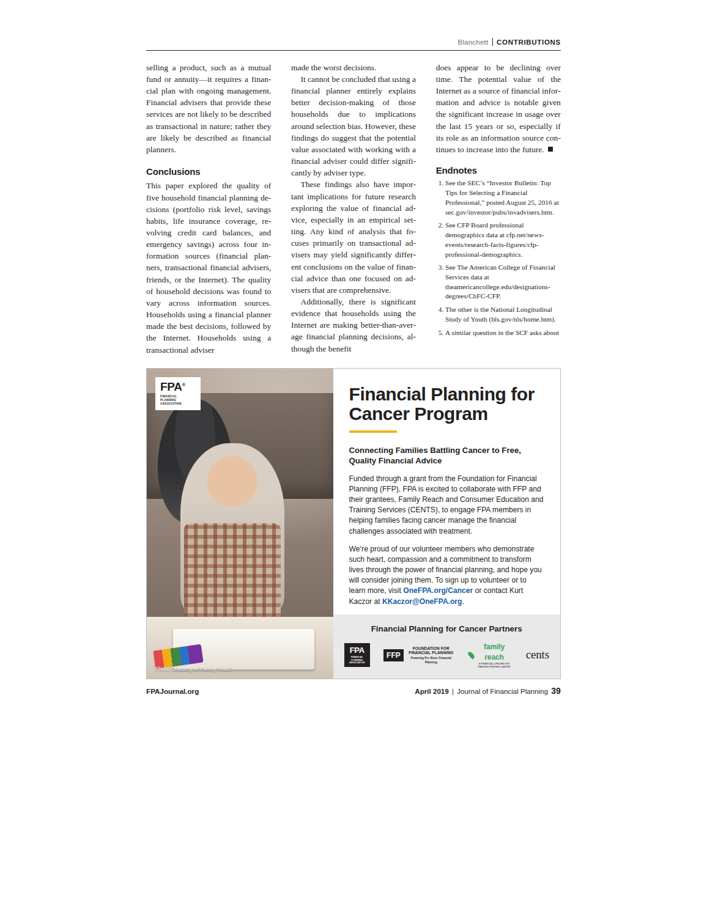Blanchett CONTRIBUTIONS
selling a product, such as a mutual fund or annuity—it requires a financial plan with ongoing management. Financial advisers that provide these services are not likely to be described as transactional in nature; rather they are likely be described as financial planners.
Conclusions
This paper explored the quality of five household financial planning decisions (portfolio risk level, savings habits, life insurance coverage, revolving credit card balances, and emergency savings) across four information sources (financial planners, transactional financial advisers, friends, or the Internet). The quality of household decisions was found to vary across information sources. Households using a financial planner made the best decisions, followed by the Internet. Households using a transactional adviser
made the worst decisions.
It cannot be concluded that using a financial planner entirely explains better decision-making of those households due to implications around selection bias. However, these findings do suggest that the potential value associated with working with a financial adviser could differ significantly by adviser type.
These findings also have important implications for future research exploring the value of financial advice, especially in an empirical setting. Any kind of analysis that focuses primarily on transactional advisers may yield significantly different conclusions on the value of financial advice than one focused on advisers that are comprehensive.
Additionally, there is significant evidence that households using the Internet are making better-than-average financial planning decisions, although the benefit
does appear to be declining over time. The potential value of the Internet as a source of financial information and advice is notable given the significant increase in usage over the last 15 years or so, especially if its role as an information source continues to increase into the future.
Endnotes
See the SEC’s “Investor Bulletin: Top Tips for Selecting a Financial Professional,” posted August 25, 2016 at sec.gov/investor/pubs/invadvisers.htm.
See CFP Board professional demographics data at cfp.net/news-events/research-facts-figures/cfp-professional-demographics.
See The American College of Financial Services data at theamericancollege.edu/designations-degrees/ChFC-CFP.
The other is the National Longitudinal Study of Youth (bls.gov/nls/home.htm).
A similar question in the SCF asks about
FPA®
Financial
Planning
Association
Photo Courtesy of Family Reach
Financial Planning for
Cancer Program
Connecting Families Battling Cancer to Free,
Quality Financial Advice
Funded through a grant from the Foundation for Financial Planning (FFP), FPA is excited to collaborate with FFP and their grantees, Family Reach and Consumer Education and Training Services (CENTS), to engage FPA members in helping families facing cancer manage the financial challenges associated with treatment.
We’re proud of our volunteer members who demonstrate such heart, compassion and a commitment to transform lives through the power of financial planning, and hope you will consider joining them. To sign up to volunteer or to learn more, visit OneFPA.org/Cancer or contact Kurt Kaczor at KKaczor@OneFPA.org.
Financial Planning for Cancer Partners
FPA
FINANCIAL
PLANNING
ASSOCIATION
FFP
FOUNDATION FOR
FINANCIAL PLANNING Powering Pro Bono Financial Planning
family reach A FINANCIAL LIFELINE FOR FAMILIES FIGHTING CANCER
cents
FPAJournal.org
April 2019 | Journal of Financial Planning 39